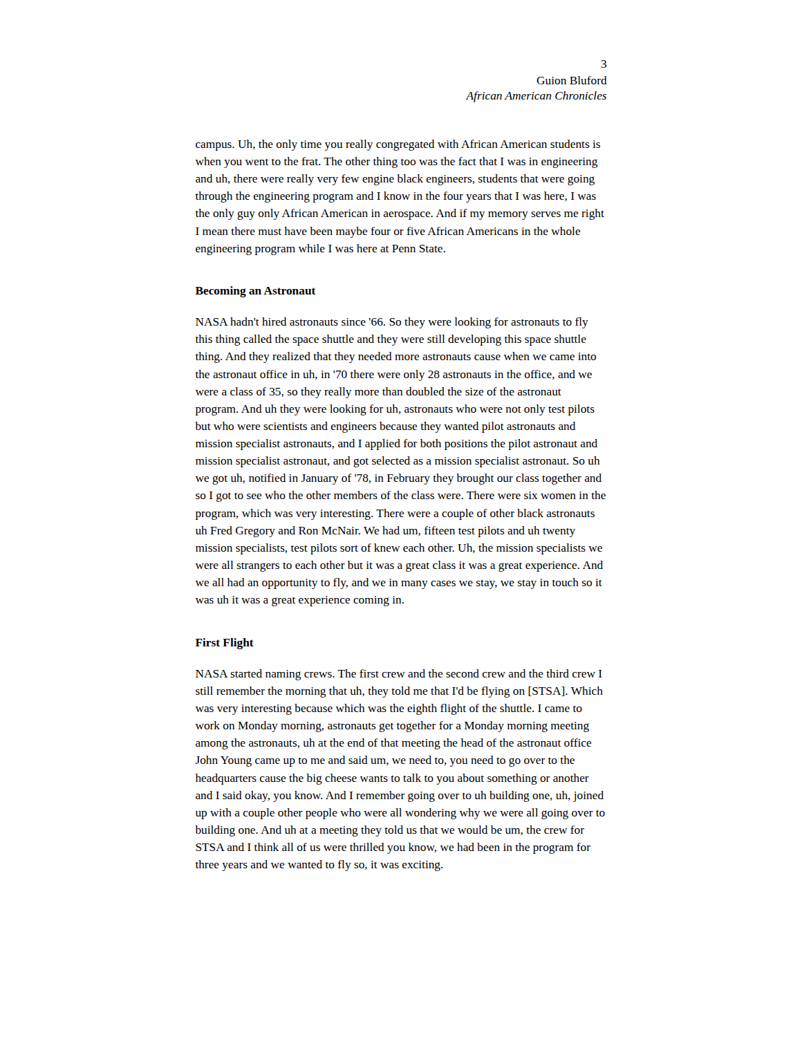3
Guion Bluford African American Chronicles
campus. Uh, the only time you really congregated with African American students is when you went to the frat. The other thing too was the fact that I was in engineering and uh, there were really very few engine black engineers, students that were going through the engineering program and I know in the four years that I was here, I was the only guy only African American in aerospace. And if my memory serves me right I mean there must have been maybe four or five African Americans in the whole engineering program while I was here at Penn State.
Becoming an Astronaut
NASA hadn't hired astronauts since '66. So they were looking for astronauts to fly this thing called the space shuttle and they were still developing this space shuttle thing. And they realized that they needed more astronauts cause when we came into the astronaut office in uh, in '70 there were only 28 astronauts in the office, and we were a class of 35, so they really more than doubled the size of the astronaut program. And uh they were looking for uh, astronauts who were not only test pilots but who were scientists and engineers because they wanted pilot astronauts and mission specialist astronauts, and I applied for both positions the pilot astronaut and mission specialist astronaut, and got selected as a mission specialist astronaut. So uh we got uh, notified in January of '78, in February they brought our class together and so I got to see who the other members of the class were. There were six women in the program, which was very interesting. There were a couple of other black astronauts uh Fred Gregory and Ron McNair. We had um, fifteen test pilots and uh twenty mission specialists, test pilots sort of knew each other. Uh, the mission specialists we were all strangers to each other but it was a great class it was a great experience. And we all had an opportunity to fly, and we in many cases we stay, we stay in touch so it was uh it was a great experience coming in.
First Flight
NASA started naming crews. The first crew and the second crew and the third crew I still remember the morning that uh, they told me that I'd be flying on [STSA]. Which was very interesting because which was the eighth flight of the shuttle. I came to work on Monday morning, astronauts get together for a Monday morning meeting among the astronauts, uh at the end of that meeting the head of the astronaut office John Young came up to me and said um, we need to, you need to go over to the headquarters cause the big cheese wants to talk to you about something or another and I said okay, you know. And I remember going over to uh building one, uh, joined up with a couple other people who were all wondering why we were all going over to building one. And uh at a meeting they told us that we would be um, the crew for STSA and I think all of us were thrilled you know, we had been in the program for three years and we wanted to fly so, it was exciting.